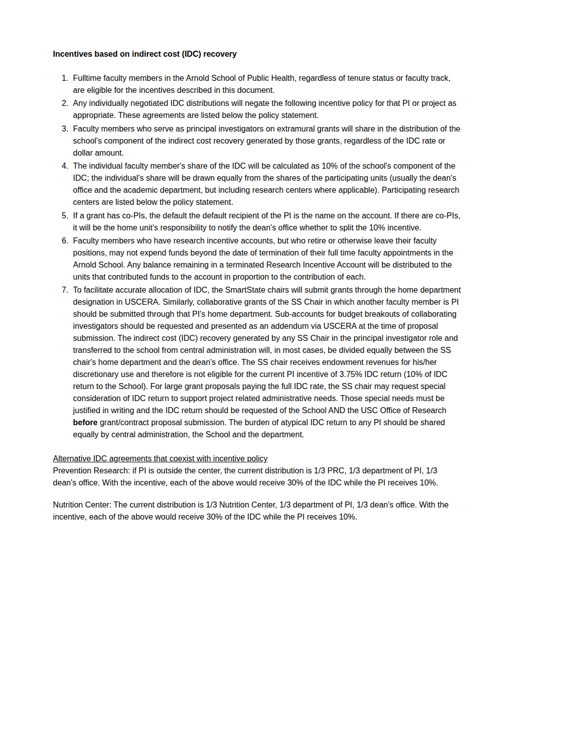Incentives based on indirect cost (IDC) recovery
Fulltime faculty members in the Arnold School of Public Health, regardless of tenure status or faculty track, are eligible for the incentives described in this document.
Any individually negotiated IDC distributions will negate the following incentive policy for that PI or project as appropriate. These agreements are listed below the policy statement.
Faculty members who serve as principal investigators on extramural grants will share in the distribution of the school's component of the indirect cost recovery generated by those grants, regardless of the IDC rate or dollar amount.
The individual faculty member's share of the IDC will be calculated as 10% of the school's component of the IDC; the individual's share will be drawn equally from the shares of the participating units (usually the dean's office and the academic department, but including research centers where applicable). Participating research centers are listed below the policy statement.
If a grant has co-PIs, the default the default recipient of the PI is the name on the account. If there are co-PIs, it will be the home unit's responsibility to notify the dean's office whether to split the 10% incentive.
Faculty members who have research incentive accounts, but who retire or otherwise leave their faculty positions, may not expend funds beyond the date of termination of their full time faculty appointments in the Arnold School. Any balance remaining in a terminated Research Incentive Account will be distributed to the units that contributed funds to the account in proportion to the contribution of each.
To facilitate accurate allocation of IDC, the SmartState chairs will submit grants through the home department designation in USCERA. Similarly, collaborative grants of the SS Chair in which another faculty member is PI should be submitted through that PI's home department. Sub-accounts for budget breakouts of collaborating investigators should be requested and presented as an addendum via USCERA at the time of proposal submission. The indirect cost (IDC) recovery generated by any SS Chair in the principal investigator role and transferred to the school from central administration will, in most cases, be divided equally between the SS chair's home department and the dean's office. The SS chair receives endowment revenues for his/her discretionary use and therefore is not eligible for the current PI incentive of 3.75% IDC return (10% of IDC return to the School). For large grant proposals paying the full IDC rate, the SS chair may request special consideration of IDC return to support project related administrative needs. Those special needs must be justified in writing and the IDC return should be requested of the School AND the USC Office of Research before grant/contract proposal submission. The burden of atypical IDC return to any PI should be shared equally by central administration, the School and the department.
Alternative IDC agreements that coexist with incentive policy
Prevention Research: if PI is outside the center, the current distribution is 1/3 PRC, 1/3 department of PI, 1/3 dean's office. With the incentive, each of the above would receive 30% of the IDC while the PI receives 10%.
Nutrition Center: The current distribution is 1/3 Nutrition Center, 1/3 department of PI, 1/3 dean's office. With the incentive, each of the above would receive 30% of the IDC while the PI receives 10%.